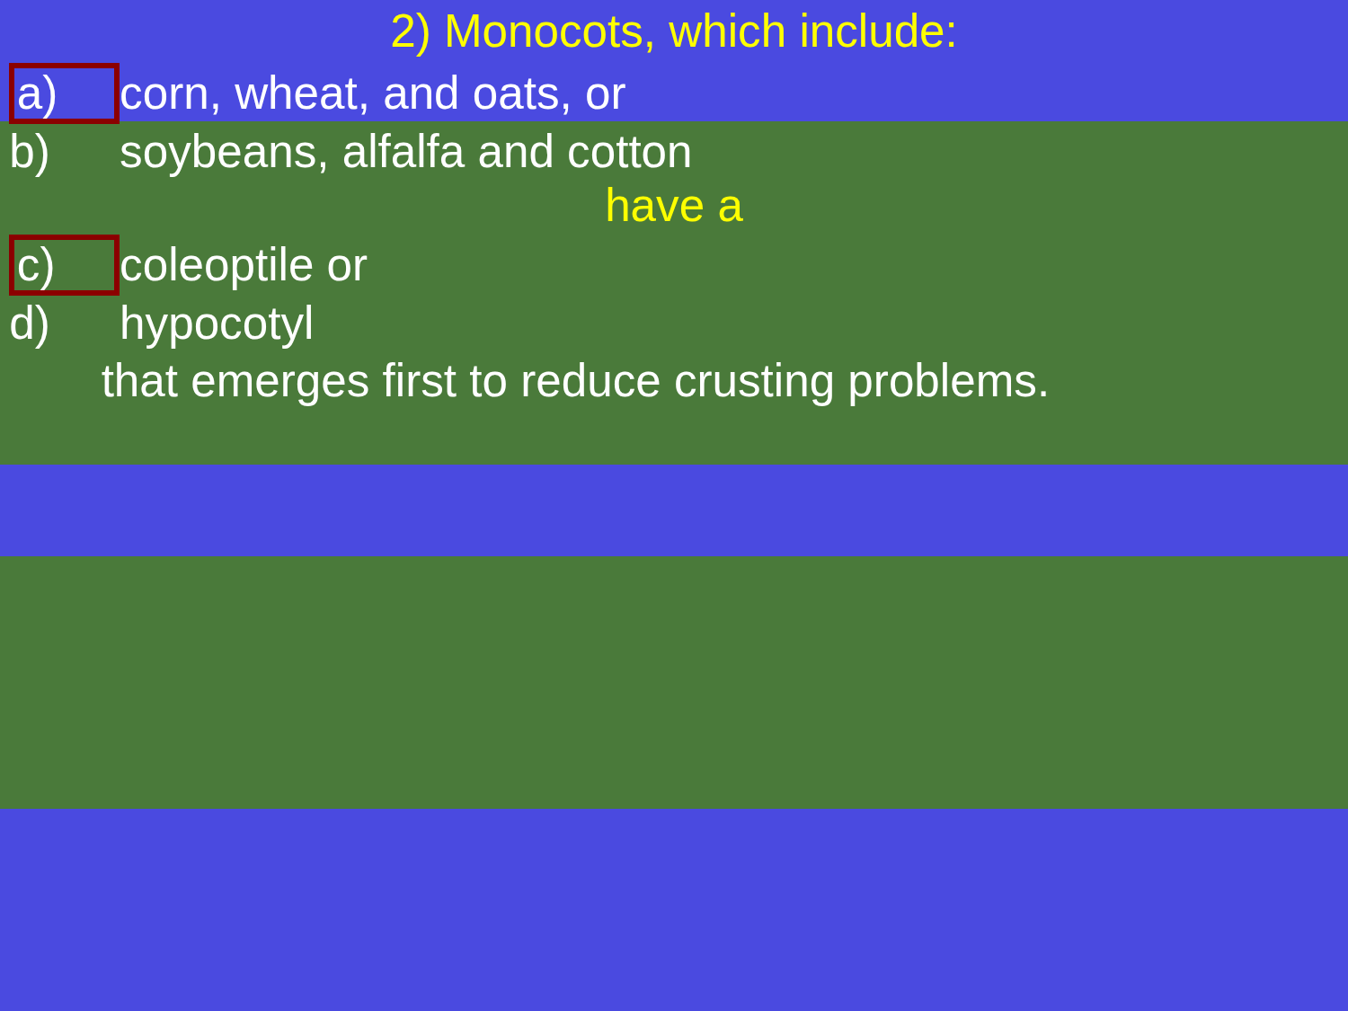2) Monocots, which include:
a) corn, wheat, and oats, or
b) soybeans, alfalfa and cotton
have a
c) coleoptile or
d) hypocotyl
that emerges first to reduce crusting problems.